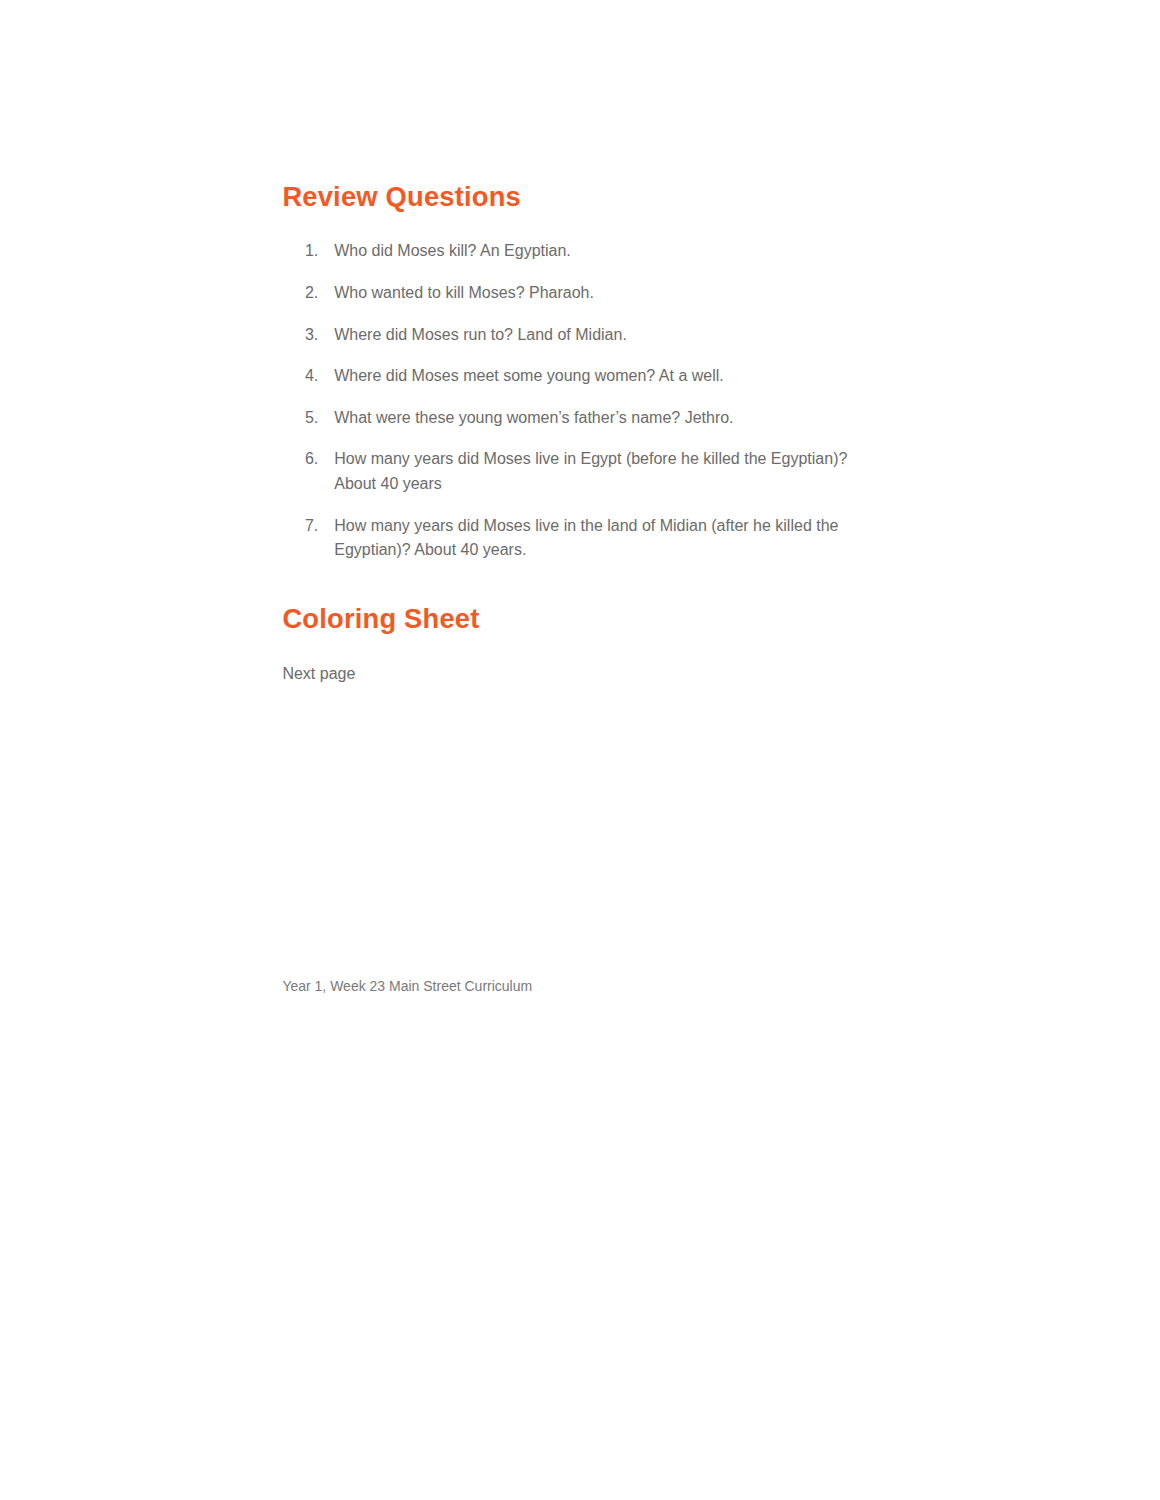Review Questions
Who did Moses kill? An Egyptian.
Who wanted to kill Moses? Pharaoh.
Where did Moses run to? Land of Midian.
Where did Moses meet some young women? At a well.
What were these young women’s father’s name? Jethro.
How many years did Moses live in Egypt (before he killed the Egyptian)? About 40 years
How many years did Moses live in the land of Midian (after he killed the Egyptian)? About 40 years.
Coloring Sheet
Next page
Year 1, Week 23 Main Street Curriculum